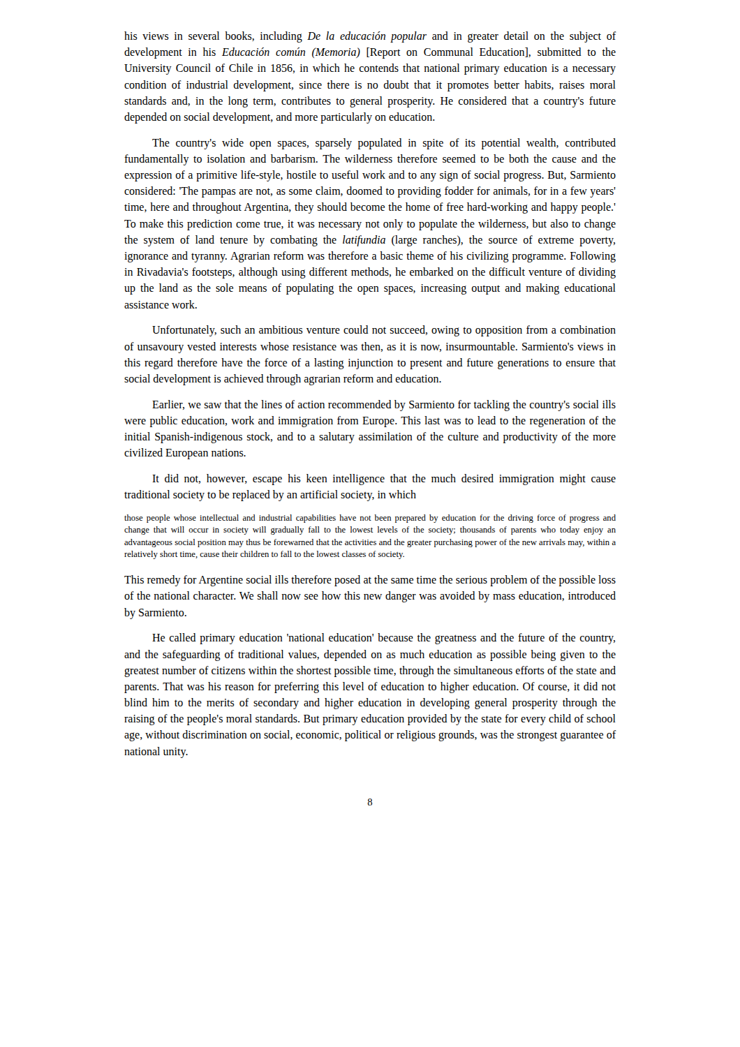his views in several books, including De la educación popular and in greater detail on the subject of development in his Educación común (Memoria) [Report on Communal Education], submitted to the University Council of Chile in 1856, in which he contends that national primary education is a necessary condition of industrial development, since there is no doubt that it promotes better habits, raises moral standards and, in the long term, contributes to general prosperity. He considered that a country's future depended on social development, and more particularly on education.
The country's wide open spaces, sparsely populated in spite of its potential wealth, contributed fundamentally to isolation and barbarism. The wilderness therefore seemed to be both the cause and the expression of a primitive life-style, hostile to useful work and to any sign of social progress. But, Sarmiento considered: 'The pampas are not, as some claim, doomed to providing fodder for animals, for in a few years' time, here and throughout Argentina, they should become the home of free hard-working and happy people.' To make this prediction come true, it was necessary not only to populate the wilderness, but also to change the system of land tenure by combating the latifundia (large ranches), the source of extreme poverty, ignorance and tyranny. Agrarian reform was therefore a basic theme of his civilizing programme. Following in Rivadavia's footsteps, although using different methods, he embarked on the difficult venture of dividing up the land as the sole means of populating the open spaces, increasing output and making educational assistance work.
Unfortunately, such an ambitious venture could not succeed, owing to opposition from a combination of unsavoury vested interests whose resistance was then, as it is now, insurmountable. Sarmiento's views in this regard therefore have the force of a lasting injunction to present and future generations to ensure that social development is achieved through agrarian reform and education.
Earlier, we saw that the lines of action recommended by Sarmiento for tackling the country's social ills were public education, work and immigration from Europe. This last was to lead to the regeneration of the initial Spanish-indigenous stock, and to a salutary assimilation of the culture and productivity of the more civilized European nations.
It did not, however, escape his keen intelligence that the much desired immigration might cause traditional society to be replaced by an artificial society, in which
those people whose intellectual and industrial capabilities have not been prepared by education for the driving force of progress and change that will occur in society will gradually fall to the lowest levels of the society; thousands of parents who today enjoy an advantageous social position may thus be forewarned that the activities and the greater purchasing power of the new arrivals may, within a relatively short time, cause their children to fall to the lowest classes of society.
This remedy for Argentine social ills therefore posed at the same time the serious problem of the possible loss of the national character. We shall now see how this new danger was avoided by mass education, introduced by Sarmiento.
He called primary education 'national education' because the greatness and the future of the country, and the safeguarding of traditional values, depended on as much education as possible being given to the greatest number of citizens within the shortest possible time, through the simultaneous efforts of the state and parents. That was his reason for preferring this level of education to higher education. Of course, it did not blind him to the merits of secondary and higher education in developing general prosperity through the raising of the people's moral standards. But primary education provided by the state for every child of school age, without discrimination on social, economic, political or religious grounds, was the strongest guarantee of national unity.
8